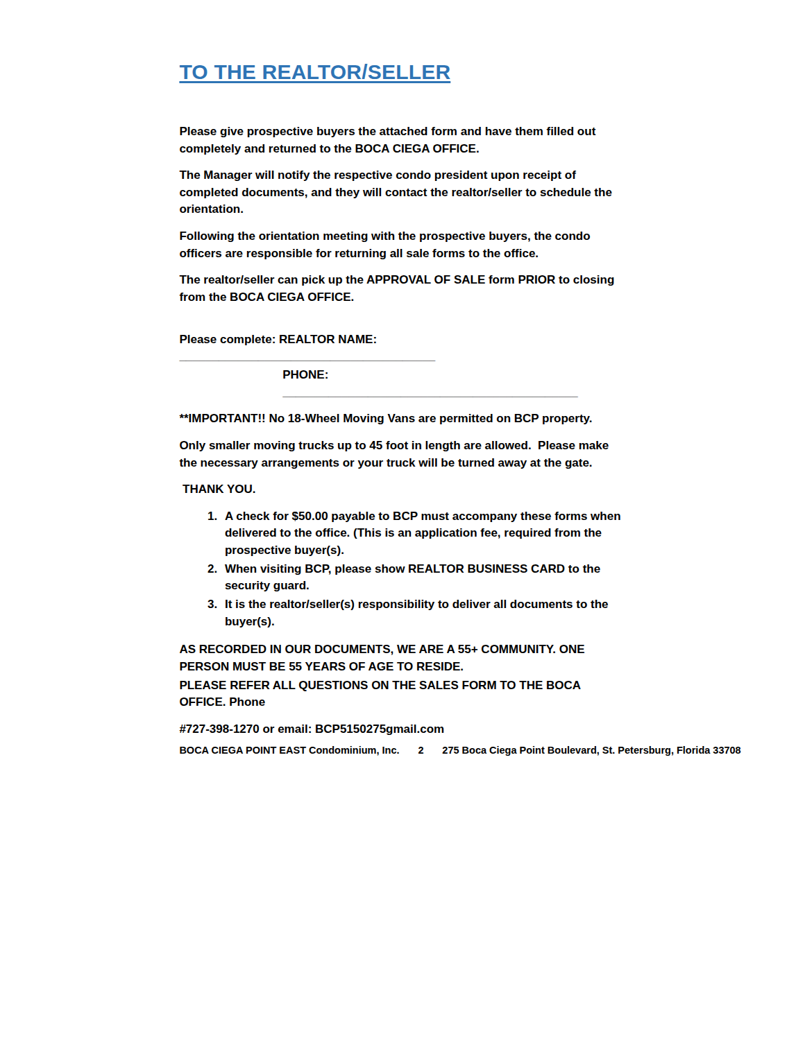TO THE REALTOR/SELLER
Please give prospective buyers the attached form and have them filled out completely and returned to the BOCA CIEGA OFFICE.
The Manager will notify the respective condo president upon receipt of completed documents, and they will contact the realtor/seller to schedule the orientation.
Following the orientation meeting with the prospective buyers, the condo officers are responsible for returning all sale forms to the office.
The realtor/seller can pick up the APPROVAL OF SALE form PRIOR to closing from the BOCA CIEGA OFFICE.
Please complete: REALTOR NAME: _______________________________________
PHONE: _____________________________________________
**IMPORTANT!! No 18-Wheel Moving Vans are permitted on BCP property.
Only smaller moving trucks up to 45 foot in length are allowed. Please make the necessary arrangements or your truck will be turned away at the gate.
THANK YOU.
A check for $50.00 payable to BCP must accompany these forms when delivered to the office. (This is an application fee, required from the prospective buyer(s).
When visiting BCP, please show REALTOR BUSINESS CARD to the security guard.
It is the realtor/seller(s) responsibility to deliver all documents to the buyer(s).
AS RECORDED IN OUR DOCUMENTS, WE ARE A 55+ COMMUNITY. ONE PERSON MUST BE 55 YEARS OF AGE TO RESIDE.
PLEASE REFER ALL QUESTIONS ON THE SALES FORM TO THE BOCA OFFICE. Phone
#727-398-1270 or email: BCP5150275gmail.com
BOCA CIEGA POINT EAST Condominium, Inc. 2 275 Boca Ciega Point Boulevard, St. Petersburg, Florida 33708